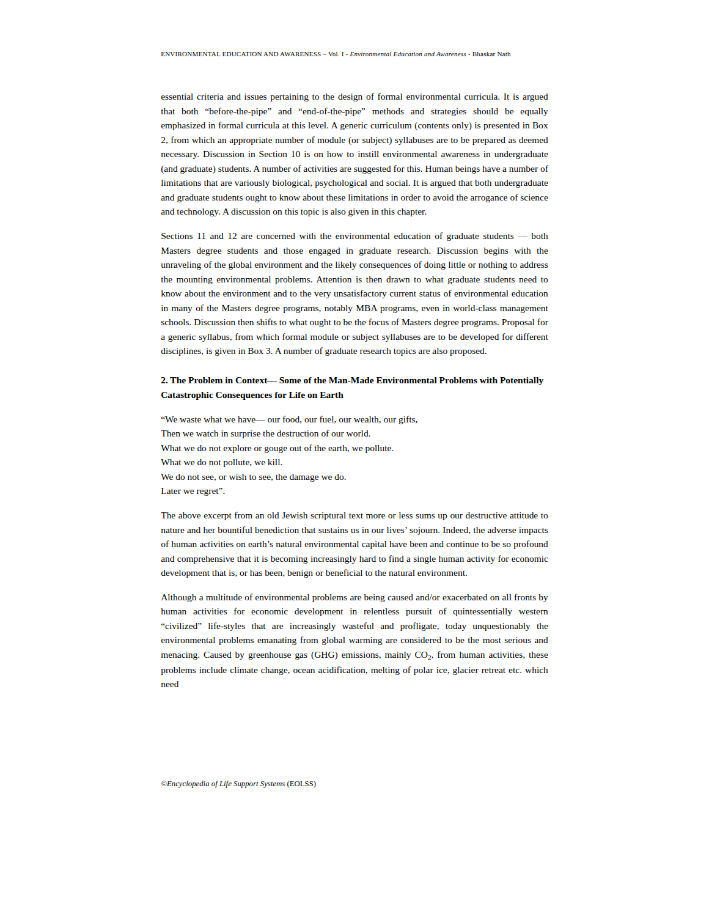ENVIRONMENTAL EDUCATION AND AWARENESS – Vol. I - Environmental Education and Awareness - Bhaskar Nath
essential criteria and issues pertaining to the design of formal environmental curricula. It is argued that both “before-the-pipe” and “end-of-the-pipe” methods and strategies should be equally emphasized in formal curricula at this level. A generic curriculum (contents only) is presented in Box 2, from which an appropriate number of module (or subject) syllabuses are to be prepared as deemed necessary. Discussion in Section 10 is on how to instill environmental awareness in undergraduate (and graduate) students. A number of activities are suggested for this. Human beings have a number of limitations that are variously biological, psychological and social. It is argued that both undergraduate and graduate students ought to know about these limitations in order to avoid the arrogance of science and technology. A discussion on this topic is also given in this chapter.
Sections 11 and 12 are concerned with the environmental education of graduate students — both Masters degree students and those engaged in graduate research. Discussion begins with the unraveling of the global environment and the likely consequences of doing little or nothing to address the mounting environmental problems. Attention is then drawn to what graduate students need to know about the environment and to the very unsatisfactory current status of environmental education in many of the Masters degree programs, notably MBA programs, even in world-class management schools. Discussion then shifts to what ought to be the focus of Masters degree programs. Proposal for a generic syllabus, from which formal module or subject syllabuses are to be developed for different disciplines, is given in Box 3. A number of graduate research topics are also proposed.
2. The Problem in Context— Some of the Man-Made Environmental Problems with Potentially Catastrophic Consequences for Life on Earth
“We waste what we have— our food, our fuel, our wealth, our gifts,
Then we watch in surprise the destruction of our world.
What we do not explore or gouge out of the earth, we pollute.
What we do not pollute, we kill.
We do not see, or wish to see, the damage we do.
Later we regret”.
The above excerpt from an old Jewish scriptural text more or less sums up our destructive attitude to nature and her bountiful benediction that sustains us in our lives’ sojourn. Indeed, the adverse impacts of human activities on earth’s natural environmental capital have been and continue to be so profound and comprehensive that it is becoming increasingly hard to find a single human activity for economic development that is, or has been, benign or beneficial to the natural environment.
Although a multitude of environmental problems are being caused and/or exacerbated on all fronts by human activities for economic development in relentless pursuit of quintessentially western “civilized” life-styles that are increasingly wasteful and profligate, today unquestionably the environmental problems emanating from global warming are considered to be the most serious and menacing. Caused by greenhouse gas (GHG) emissions, mainly CO2, from human activities, these problems include climate change, ocean acidification, melting of polar ice, glacier retreat etc. which need
©Encyclopedia of Life Support Systems (EOLSS)